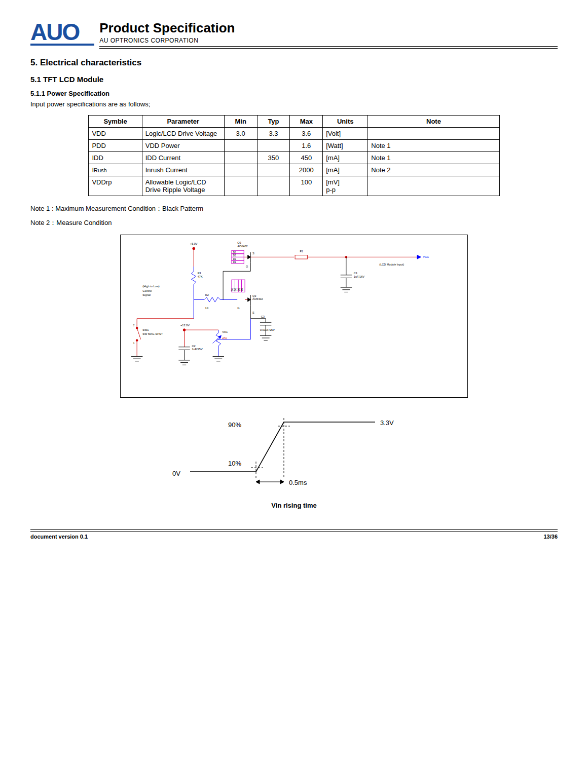AUO
Product Specification
AU OPTRONICS CORPORATION
5. Electrical characteristics
5.1 TFT LCD Module
5.1.1 Power Specification
Input power specifications are as follows;
| Symble | Parameter | Min | Typ | Max | Units | Note |
| --- | --- | --- | --- | --- | --- | --- |
| VDD | Logic/LCD Drive Voltage | 3.0 | 3.3 | 3.6 | [Volt] | |
| PDD | VDD Power | | | 1.6 | [Watt] | Note 1 |
| IDD | IDD Current | | 350 | 450 | [mA] | Note 1 |
| I Rush | Inrush Current | | | 2000 | [mA] | Note 2 |
| VDDrp | Allowable Logic/LCD Drive Ripple Voltage | | | 100 | [mV] p-p | |
Note 1 : Maximum Measurement Condition：Black Patterm
Note 2：Measure Condition
+5.0V Q3 AO6402 D6 D5 D2 D1 S G F1 VCC (LCD Module Input) C1 1uF/16V R1 47K (High to Low) Control Signal R2 1K D1 D2 D5 D6 Q3 AO6402 G S C3 0.01uF/25V SW1 SW MAG-SPST 2 1 +12.0V C2 1uF/25V VR1 47K
0V 10% 90% 3.3V 0.5ms
Vin rising time
document version 0.1 13/36